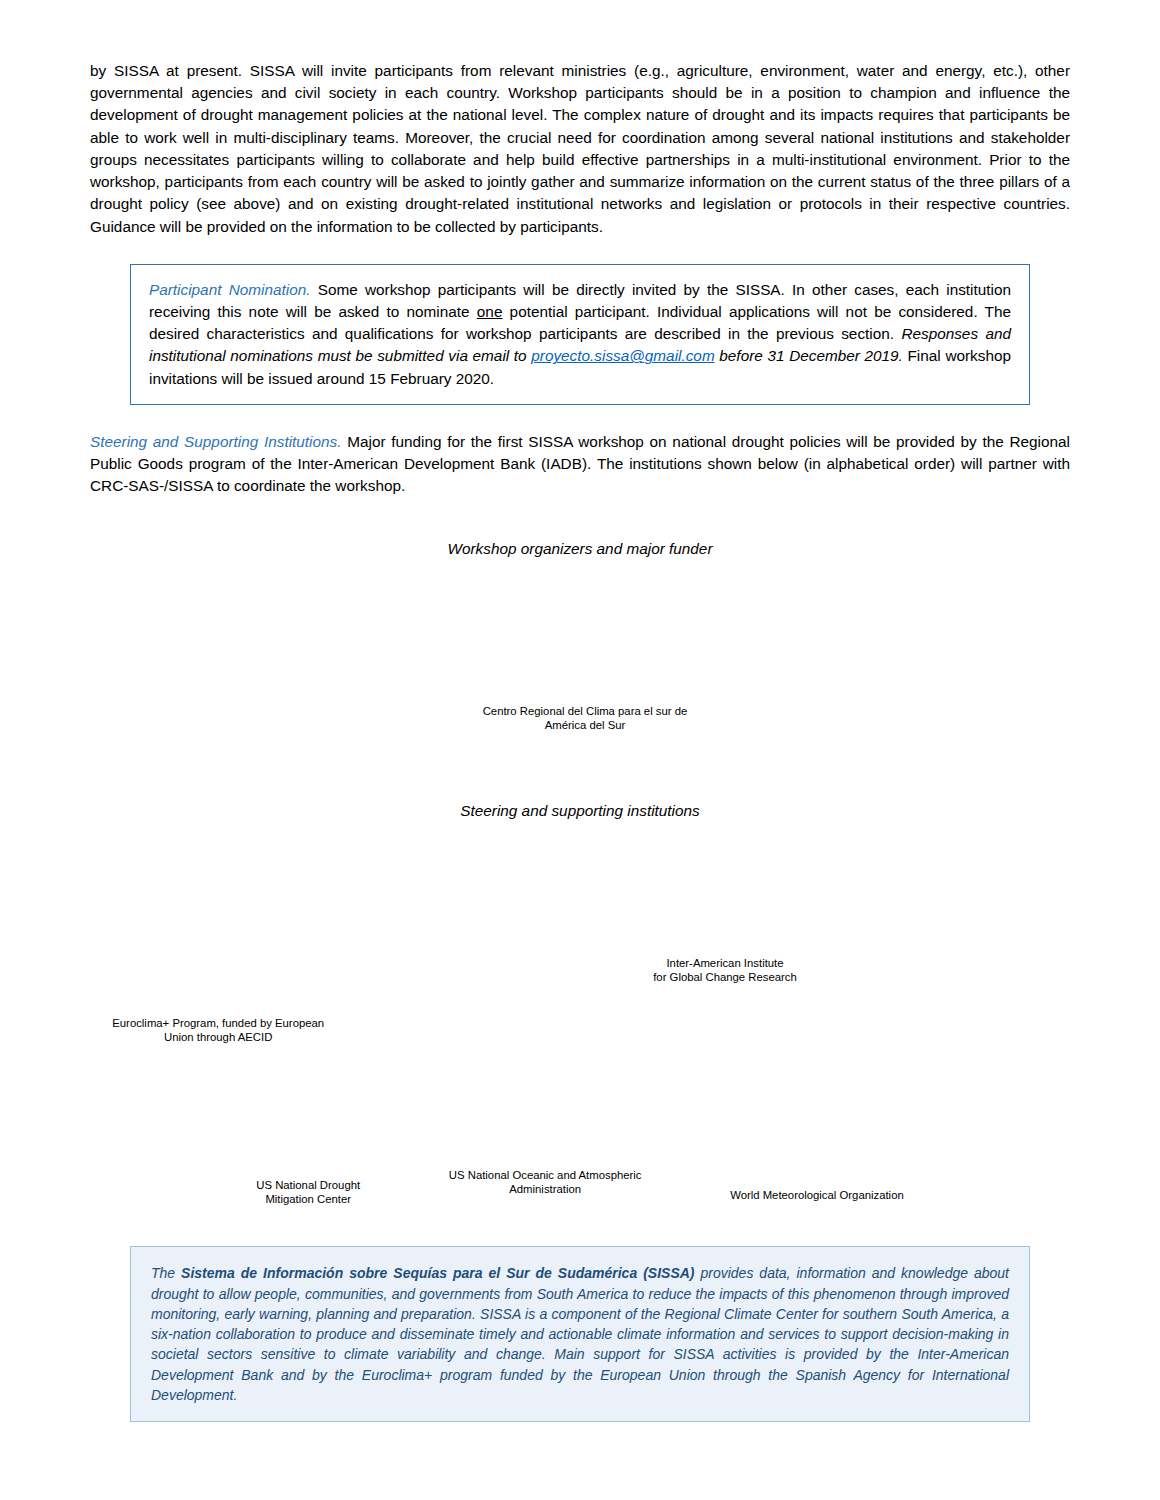by SISSA at present. SISSA will invite participants from relevant ministries (e.g., agriculture, environment, water and energy, etc.), other governmental agencies and civil society in each country. Workshop participants should be in a position to champion and influence the development of drought management policies at the national level. The complex nature of drought and its impacts requires that participants be able to work well in multi-disciplinary teams. Moreover, the crucial need for coordination among several national institutions and stakeholder groups necessitates participants willing to collaborate and help build effective partnerships in a multi-institutional environment. Prior to the workshop, participants from each country will be asked to jointly gather and summarize information on the current status of the three pillars of a drought policy (see above) and on existing drought-related institutional networks and legislation or protocols in their respective countries. Guidance will be provided on the information to be collected by participants.
Participant Nomination. Some workshop participants will be directly invited by the SISSA. In other cases, each institution receiving this note will be asked to nominate one potential participant. Individual applications will not be considered. The desired characteristics and qualifications for workshop participants are described in the previous section. Responses and institutional nominations must be submitted via email to proyecto.sissa@gmail.com before 31 December 2019. Final workshop invitations will be issued around 15 February 2020.
Steering and Supporting Institutions. Major funding for the first SISSA workshop on national drought policies will be provided by the Regional Public Goods program of the Inter-American Development Bank (IADB). The institutions shown below (in alphabetical order) will partner with CRC-SAS-/SISSA to coordinate the workshop.
Workshop organizers and major funder
Centro Regional del Clima para el sur de América del Sur
Steering and supporting institutions
Euroclima+ Program, funded by European Union through AECID
Inter-American Institute
for Global Change Research
US National Drought
Mitigation Center
US National Oceanic and Atmospheric Administration
World Meteorological Organization
The Sistema de Información sobre Sequías para el Sur de Sudamérica (SISSA) provides data, information and knowledge about drought to allow people, communities, and governments from South America to reduce the impacts of this phenomenon through improved monitoring, early warning, planning and preparation. SISSA is a component of the Regional Climate Center for southern South America, a six-nation collaboration to produce and disseminate timely and actionable climate information and services to support decision-making in societal sectors sensitive to climate variability and change. Main support for SISSA activities is provided by the Inter-American Development Bank and by the Euroclima+ program funded by the European Union through the Spanish Agency for International Development.